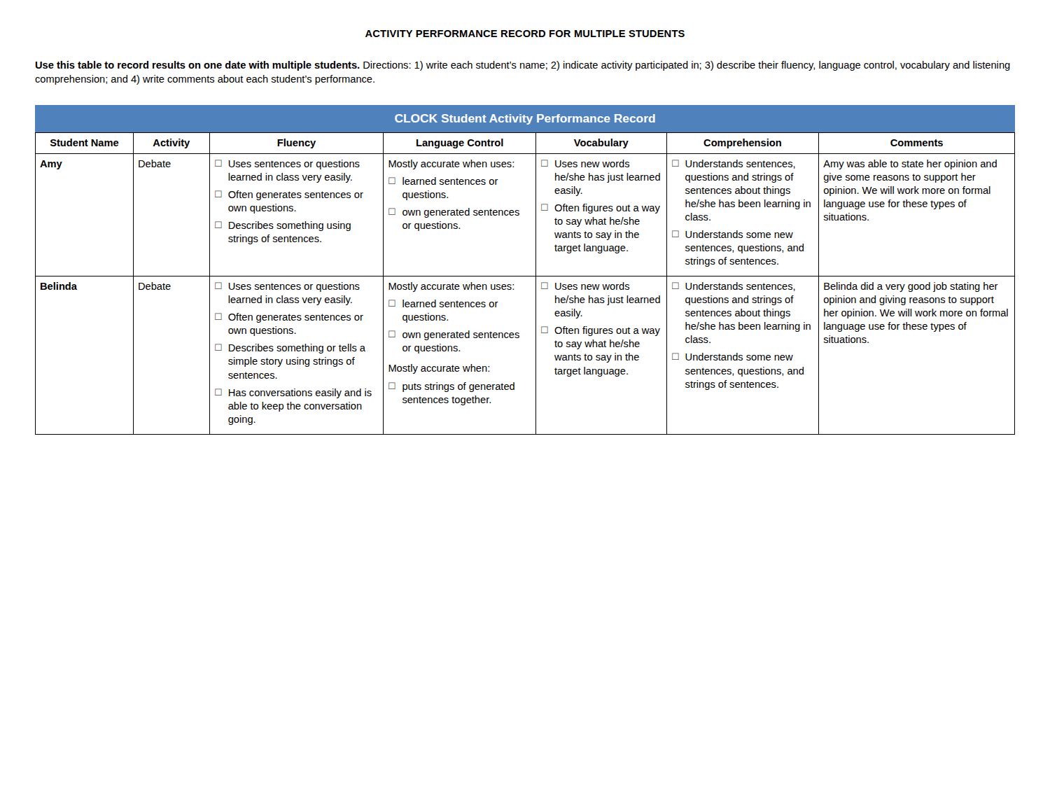Activity Performance Record for Multiple Students
Use this table to record results on one date with multiple students. Directions: 1) write each student’s name; 2) indicate activity participated in; 3) describe their fluency, language control, vocabulary and listening comprehension; and 4) write comments about each student’s performance.
CLOCK Student Activity Performance Record
| Student Name | Activity | Fluency | Language Control | Vocabulary | Comprehension | Comments |
| --- | --- | --- | --- | --- | --- | --- |
| Amy | Debate | Uses sentences or questions learned in class very easily. Often generates sentences or own questions. Describes something using strings of sentences. | Mostly accurate when uses: learned sentences or questions. own generated sentences or questions. | Uses new words he/she has just learned easily. Often figures out a way to say what he/she wants to say in the target language. | Understands sentences, questions and strings of sentences about things he/she has been learning in class. Understands some new sentences, questions, and strings of sentences. | Amy was able to state her opinion and give some reasons to support her opinion. We will work more on formal language use for these types of situations. |
| Belinda | Debate | Uses sentences or questions learned in class very easily. Often generates sentences or own questions. Describes something or tells a simple story using strings of sentences. Has conversations easily and is able to keep the conversation going. | Mostly accurate when uses: learned sentences or questions. own generated sentences or questions. Mostly accurate when: puts strings of generated sentences together. | Uses new words he/she has just learned easily. Often figures out a way to say what he/she wants to say in the target language. | Understands sentences, questions and strings of sentences about things he/she has been learning in class. Understands some new sentences, questions, and strings of sentences. | Belinda did a very good job stating her opinion and giving reasons to support her opinion. We will work more on formal language use for these types of situations. |